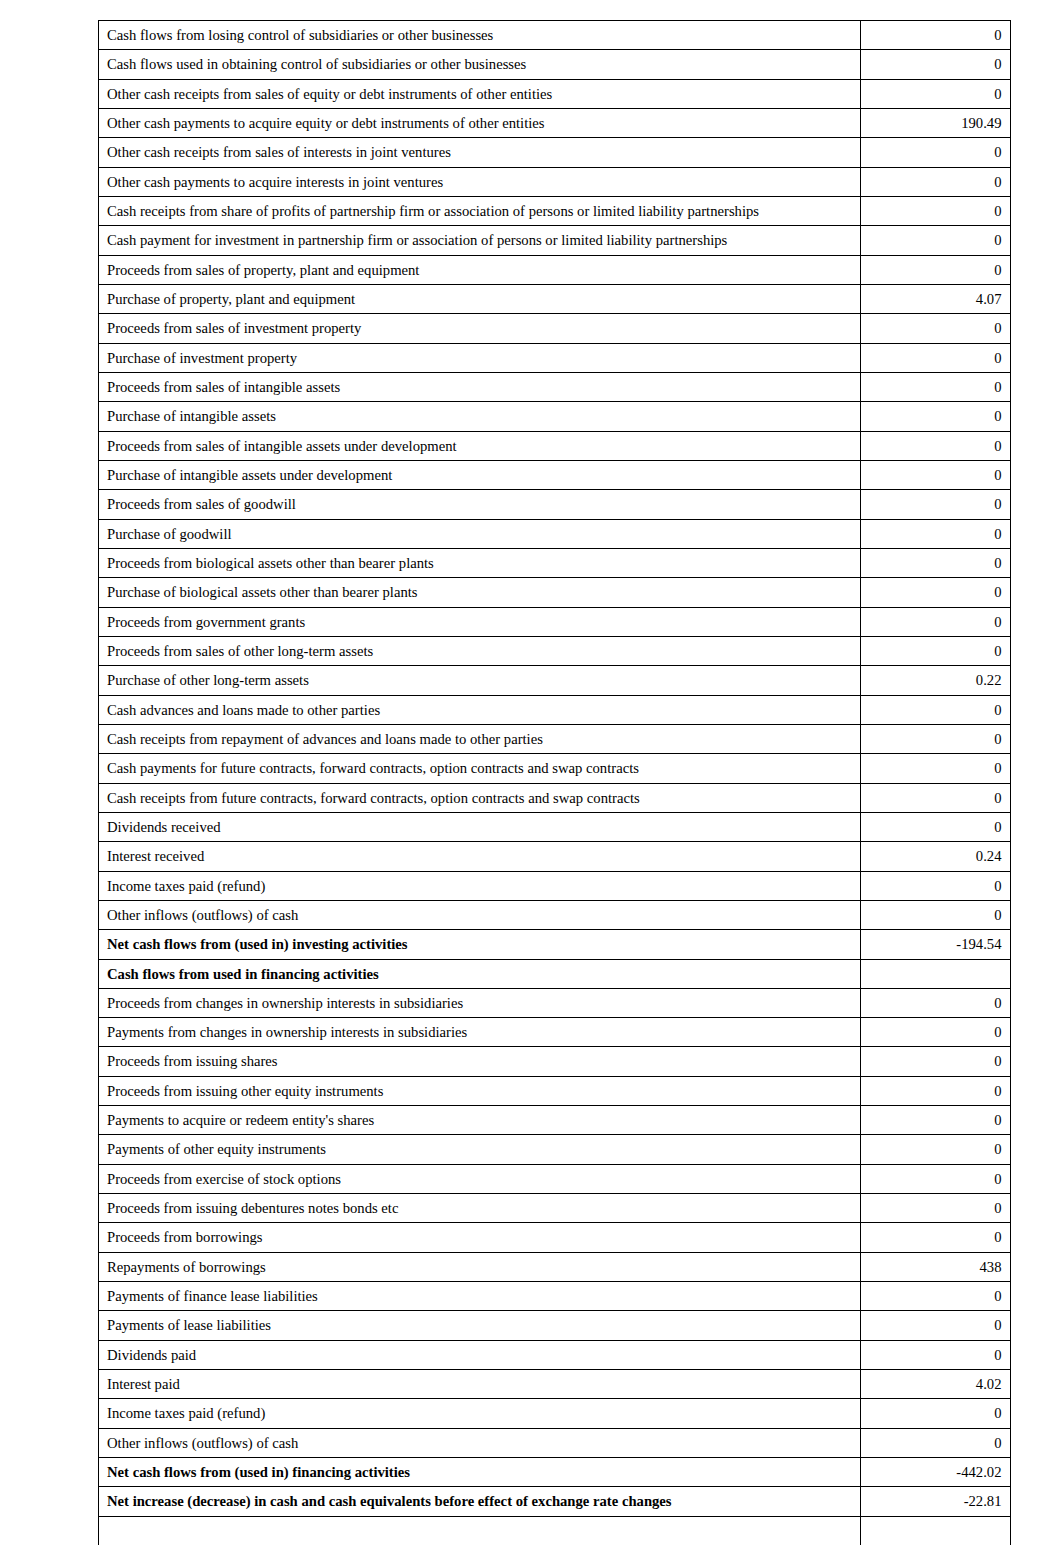| | Cash flows from losing control of subsidiaries or other businesses | 0 |
| | Cash flows used in obtaining control of subsidiaries or other businesses | 0 |
| | Other cash receipts from sales of equity or debt instruments of other entities | 0 |
| | Other cash payments to acquire equity or debt instruments of other entities | 190.49 |
| | Other cash receipts from sales of interests in joint ventures | 0 |
| | Other cash payments to acquire interests in joint ventures | 0 |
| | Cash receipts from share of profits of partnership firm or association of persons or limited liability partnerships | 0 |
| | Cash payment for investment in partnership firm or association of persons or limited liability partnerships | 0 |
| | Proceeds from sales of property, plant and equipment | 0 |
| | Purchase of property, plant and equipment | 4.07 |
| | Proceeds from sales of investment property | 0 |
| | Purchase of investment property | 0 |
| | Proceeds from sales of intangible assets | 0 |
| | Purchase of intangible assets | 0 |
| | Proceeds from sales of intangible assets under development | 0 |
| | Purchase of intangible assets under development | 0 |
| | Proceeds from sales of goodwill | 0 |
| | Purchase of goodwill | 0 |
| | Proceeds from biological assets other than bearer plants | 0 |
| | Purchase of biological assets other than bearer plants | 0 |
| | Proceeds from government grants | 0 |
| | Proceeds from sales of other long-term assets | 0 |
| | Purchase of other long-term assets | 0.22 |
| | Cash advances and loans made to other parties | 0 |
| | Cash receipts from repayment of advances and loans made to other parties | 0 |
| | Cash payments for future contracts, forward contracts, option contracts and swap contracts | 0 |
| | Cash receipts from future contracts, forward contracts, option contracts and swap contracts | 0 |
| | Dividends received | 0 |
| | Interest received | 0.24 |
| | Income taxes paid (refund) | 0 |
| | Other inflows (outflows) of cash | 0 |
| | Net cash flows from (used in) investing activities | -194.54 |
| | Cash flows from used in financing activities | |
| | Proceeds from changes in ownership interests in subsidiaries | 0 |
| | Payments from changes in ownership interests in subsidiaries | 0 |
| | Proceeds from issuing shares | 0 |
| | Proceeds from issuing other equity instruments | 0 |
| | Payments to acquire or redeem entity's shares | 0 |
| | Payments of other equity instruments | 0 |
| | Proceeds from exercise of stock options | 0 |
| | Proceeds from issuing debentures notes bonds etc | 0 |
| | Proceeds from borrowings | 0 |
| | Repayments of borrowings | 438 |
| | Payments of finance lease liabilities | 0 |
| | Payments of lease liabilities | 0 |
| | Dividends paid | 0 |
| | Interest paid | 4.02 |
| | Income taxes paid (refund) | 0 |
| | Other inflows (outflows) of cash | 0 |
| | Net cash flows from (used in) financing activities | -442.02 |
| | Net increase (decrease) in cash and cash equivalents before effect of exchange rate changes | -22.81 |